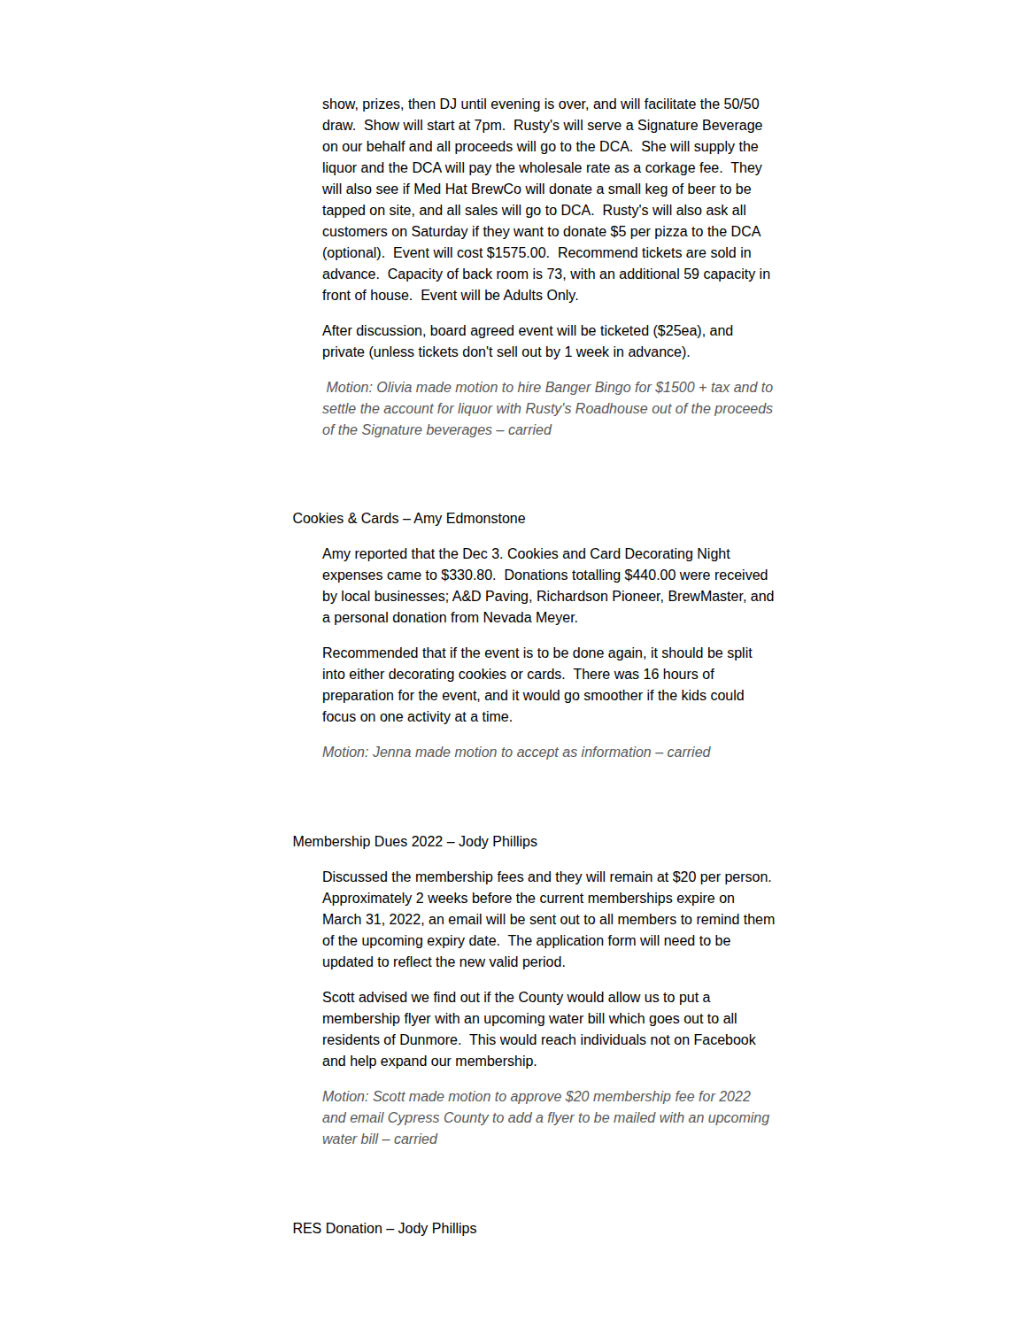show, prizes, then DJ until evening is over, and will facilitate the 50/50 draw. Show will start at 7pm. Rusty's will serve a Signature Beverage on our behalf and all proceeds will go to the DCA. She will supply the liquor and the DCA will pay the wholesale rate as a corkage fee. They will also see if Med Hat BrewCo will donate a small keg of beer to be tapped on site, and all sales will go to DCA. Rusty's will also ask all customers on Saturday if they want to donate $5 per pizza to the DCA (optional). Event will cost $1575.00. Recommend tickets are sold in advance. Capacity of back room is 73, with an additional 59 capacity in front of house. Event will be Adults Only.
After discussion, board agreed event will be ticketed ($25ea), and private (unless tickets don't sell out by 1 week in advance).
Motion: Olivia made motion to hire Banger Bingo for $1500 + tax and to settle the account for liquor with Rusty's Roadhouse out of the proceeds of the Signature beverages – carried
Cookies & Cards – Amy Edmonstone
Amy reported that the Dec 3. Cookies and Card Decorating Night expenses came to $330.80. Donations totalling $440.00 were received by local businesses; A&D Paving, Richardson Pioneer, BrewMaster, and a personal donation from Nevada Meyer.
Recommended that if the event is to be done again, it should be split into either decorating cookies or cards. There was 16 hours of preparation for the event, and it would go smoother if the kids could focus on one activity at a time.
Motion: Jenna made motion to accept as information – carried
Membership Dues 2022 – Jody Phillips
Discussed the membership fees and they will remain at $20 per person. Approximately 2 weeks before the current memberships expire on March 31, 2022, an email will be sent out to all members to remind them of the upcoming expiry date. The application form will need to be updated to reflect the new valid period.
Scott advised we find out if the County would allow us to put a membership flyer with an upcoming water bill which goes out to all residents of Dunmore. This would reach individuals not on Facebook and help expand our membership.
Motion: Scott made motion to approve $20 membership fee for 2022 and email Cypress County to add a flyer to be mailed with an upcoming water bill – carried
RES Donation – Jody Phillips